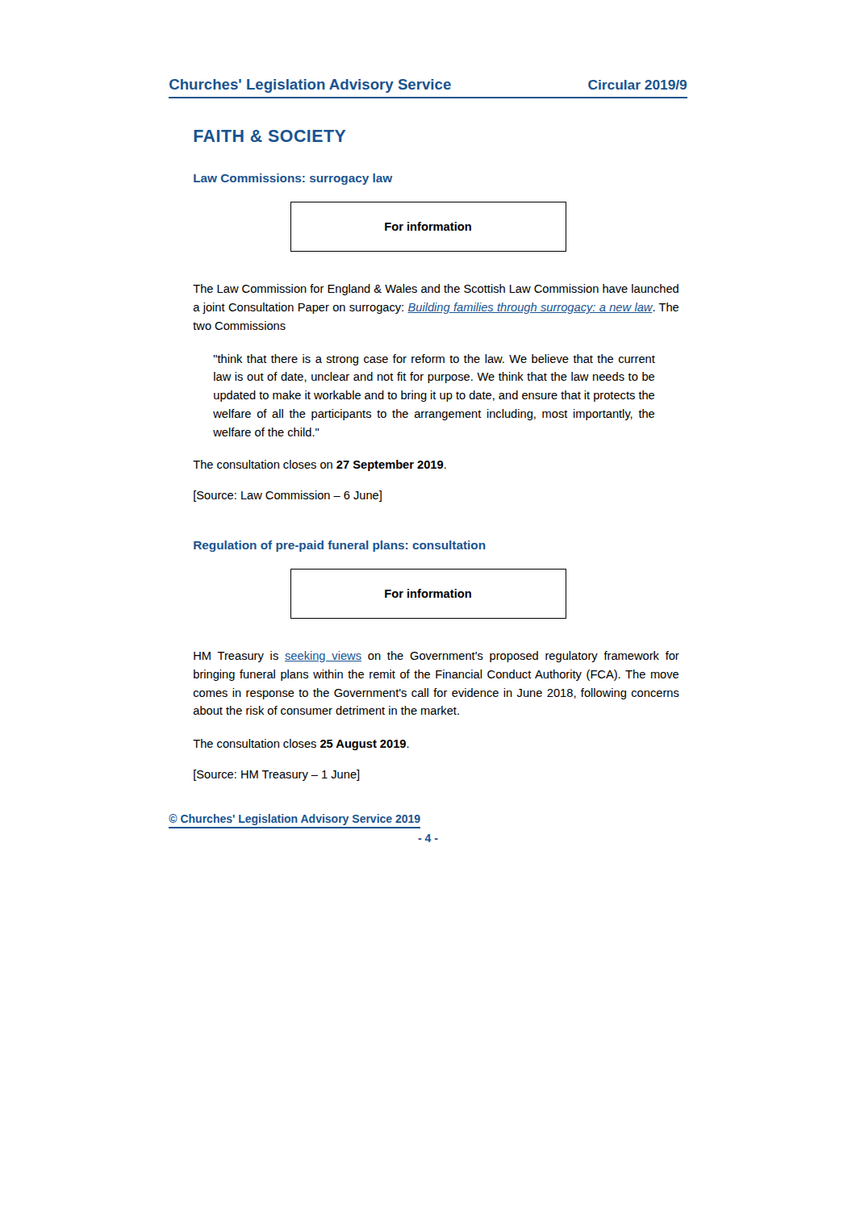Churches' Legislation Advisory Service
Circular 2019/9
FAITH & SOCIETY
Law Commissions: surrogacy law
For information
The Law Commission for England & Wales and the Scottish Law Commission have launched a joint Consultation Paper on surrogacy: Building families through surrogacy: a new law. The two Commissions
"think that there is a strong case for reform to the law. We believe that the current law is out of date, unclear and not fit for purpose. We think that the law needs to be updated to make it workable and to bring it up to date, and ensure that it protects the welfare of all the participants to the arrangement including, most importantly, the welfare of the child."
The consultation closes on 27 September 2019.
[Source: Law Commission – 6 June]
Regulation of pre-paid funeral plans: consultation
For information
HM Treasury is seeking views on the Government's proposed regulatory framework for bringing funeral plans within the remit of the Financial Conduct Authority (FCA). The move comes in response to the Government's call for evidence in June 2018, following concerns about the risk of consumer detriment in the market.
The consultation closes 25 August 2019.
[Source: HM Treasury – 1 June]
© Churches' Legislation Advisory Service 2019
- 4 -